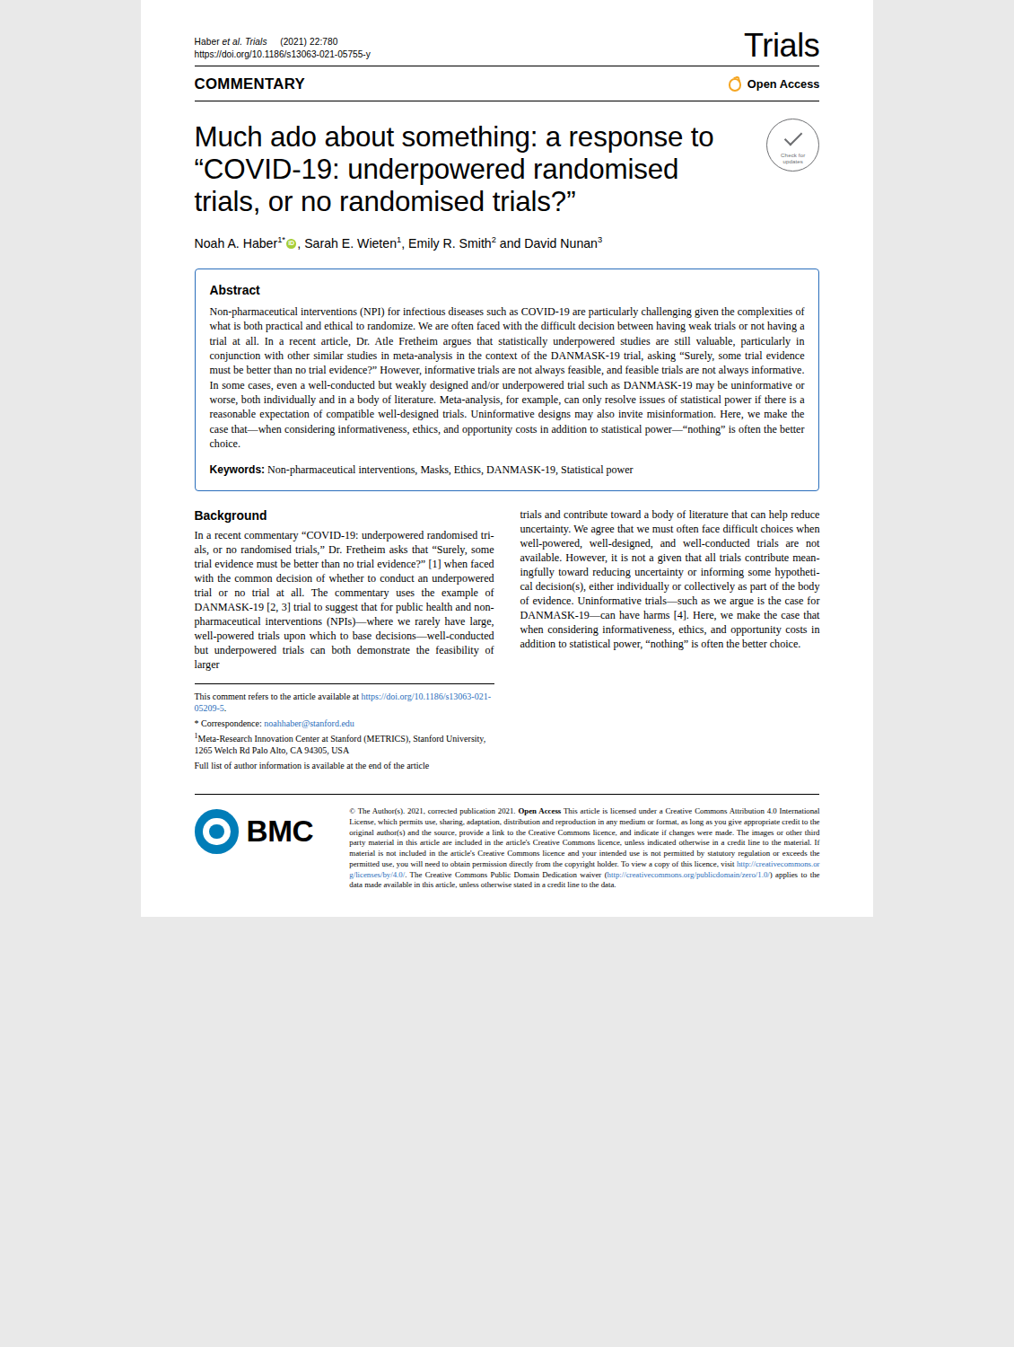Haber et al. Trials (2021) 22:780
https://doi.org/10.1186/s13063-021-05755-y
Trials
COMMENTARY
Open Access
Check for
updates
Much ado about something: a response to
“COVID-19: underpowered randomised
trials, or no randomised trials?”
Noah A. Haber1* , Sarah E. Wieten1, Emily R. Smith2 and David Nunan3
Abstract
Non-pharmaceutical interventions (NPI) for infectious diseases such as COVID-19 are particularly challenging given the complexities of what is both practical and ethical to randomize. We are often faced with the difficult decision between having weak trials or not having a trial at all. In a recent article, Dr. Atle Fretheim argues that statistically underpowered studies are still valuable, particularly in conjunction with other similar studies in meta-analysis in the context of the DANMASK-19 trial, asking “Surely, some trial evidence must be better than no trial evidence?” However, informative trials are not always feasible, and feasible trials are not always informative. In some cases, even a well-conducted but weakly designed and/or underpowered trial such as DANMASK-19 may be uninformative or worse, both individually and in a body of literature. Meta-analysis, for example, can only resolve issues of statistical power if there is a reasonable expectation of compatible well-designed trials. Uninformative designs may also invite misinformation. Here, we make the case that—when considering informativeness, ethics, and opportunity costs in addition to statistical power—“nothing” is often the better choice.
Keywords: Non-pharmaceutical interventions, Masks, Ethics, DANMASK-19, Statistical power
Background
In a recent commentary “COVID-19: underpowered randomised trials, or no randomised trials,” Dr. Fretheim asks that “Surely, some trial evidence must be better than no trial evidence?” [1] when faced with the common decision of whether to conduct an underpowered trial or no trial at all. The commentary uses the example of DANMASK-19 [2, 3] trial to suggest that for public health and non-pharmaceutical interventions (NPIs)—where we rarely have large, well-powered trials upon which to base decisions—well-conducted but underpowered trials can both demonstrate the feasibility of larger
This comment refers to the article available at https://doi.org/10.1186/s13063-021-05209-5.
* Correspondence: noahhaber@stanford.edu
1Meta-Research Innovation Center at Stanford (METRICS), Stanford University, 1265 Welch Rd Palo Alto, CA 94305, USA
Full list of author information is available at the end of the article
trials and contribute toward a body of literature that can help reduce uncertainty. We agree that we must often face difficult choices when well-powered, well-designed, and well-conducted trials are not available. However, it is not a given that all trials contribute meaningfully toward reducing uncertainty or informing some hypothetical decision(s), either individually or collectively as part of the body of evidence. Uninformative trials—such as we argue is the case for DANMASK-19—can have harms [4]. Here, we make the case that when considering informativeness, ethics, and opportunity costs in addition to statistical power, “nothing” is often the better choice.
BMC
© The Author(s). 2021, corrected publication 2021. Open Access This article is licensed under a Creative Commons Attribution 4.0 International License, which permits use, sharing, adaptation, distribution and reproduction in any medium or format, as long as you give appropriate credit to the original author(s) and the source, provide a link to the Creative Commons licence, and indicate if changes were made. The images or other third party material in this article are included in the article's Creative Commons licence, unless indicated otherwise in a credit line to the material. If material is not included in the article's Creative Commons licence and your intended use is not permitted by statutory regulation or exceeds the permitted use, you will need to obtain permission directly from the copyright holder. To view a copy of this licence, visit http://creativecommons.org/licenses/by/4.0/. The Creative Commons Public Domain Dedication waiver (http://creativecommons.org/publicdomain/zero/1.0/) applies to the data made available in this article, unless otherwise stated in a credit line to the data.